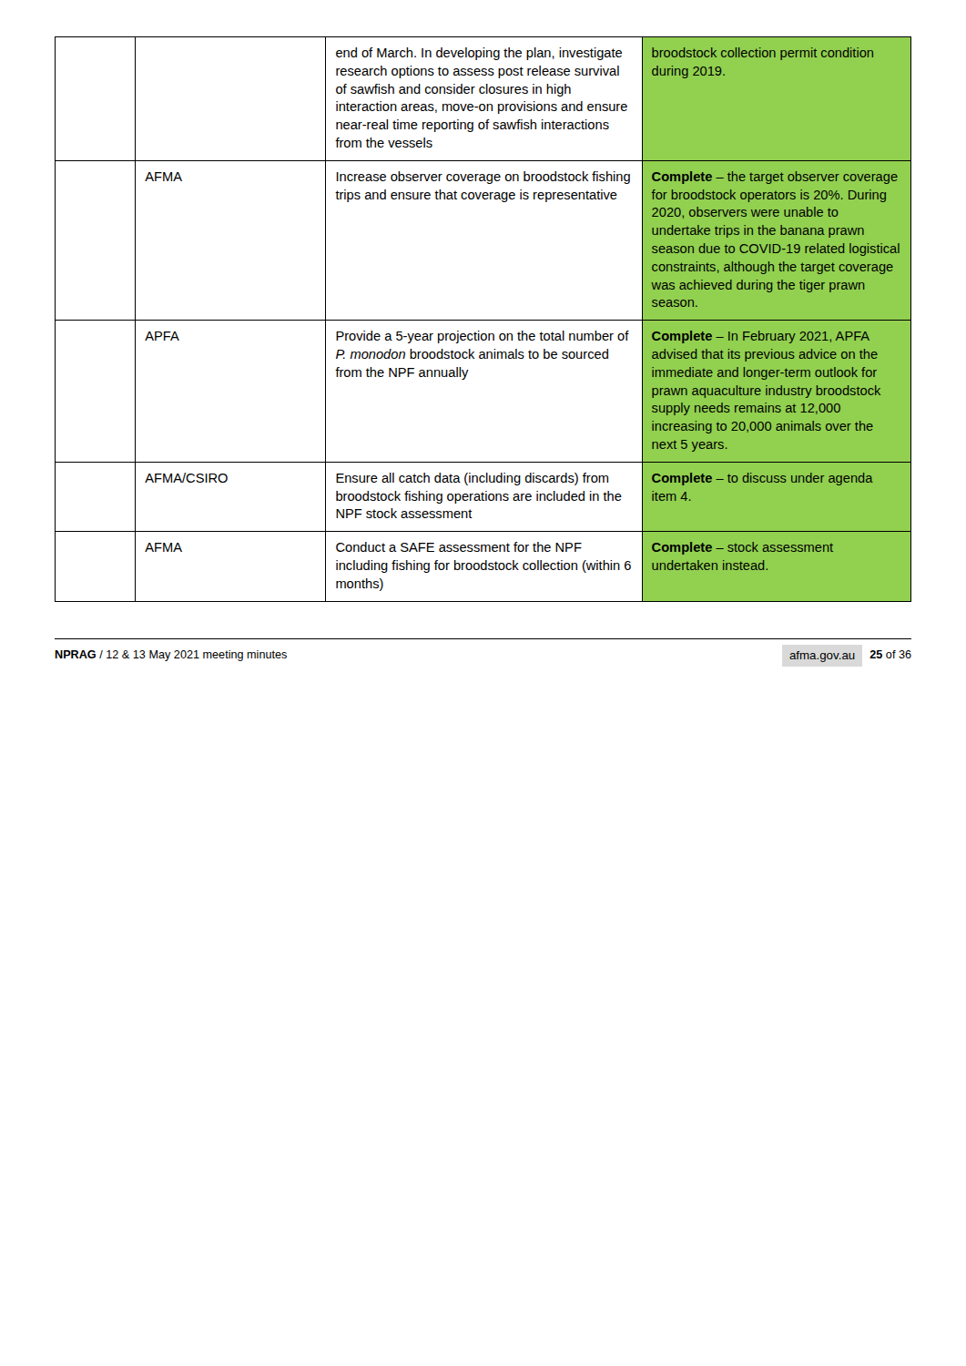| | | end of March. In developing the plan, investigate research options to assess post release survival of sawfish and consider closures in high interaction areas, move-on provisions and ensure near-real time reporting of sawfish interactions from the vessels | broodstock collection permit condition during 2019. |
| | AFMA | Increase observer coverage on broodstock fishing trips and ensure that coverage is representative | Complete – the target observer coverage for broodstock operators is 20%. During 2020, observers were unable to undertake trips in the banana prawn season due to COVID-19 related logistical constraints, although the target coverage was achieved during the tiger prawn season. |
| | APFA | Provide a 5-year projection on the total number of P. monodon broodstock animals to be sourced from the NPF annually | Complete – In February 2021, APFA advised that its previous advice on the immediate and longer-term outlook for prawn aquaculture industry broodstock supply needs remains at 12,000 increasing to 20,000 animals over the next 5 years. |
| | AFMA/CSIRO | Ensure all catch data (including discards) from broodstock fishing operations are included in the NPF stock assessment | Complete – to discuss under agenda item 4. |
| | AFMA | Conduct a SAFE assessment for the NPF including fishing for broodstock collection (within 6 months) | Complete – stock assessment undertaken instead. |
NPRAG / 12 & 13 May 2021 meeting minutes
afma.gov.au 25 of 36